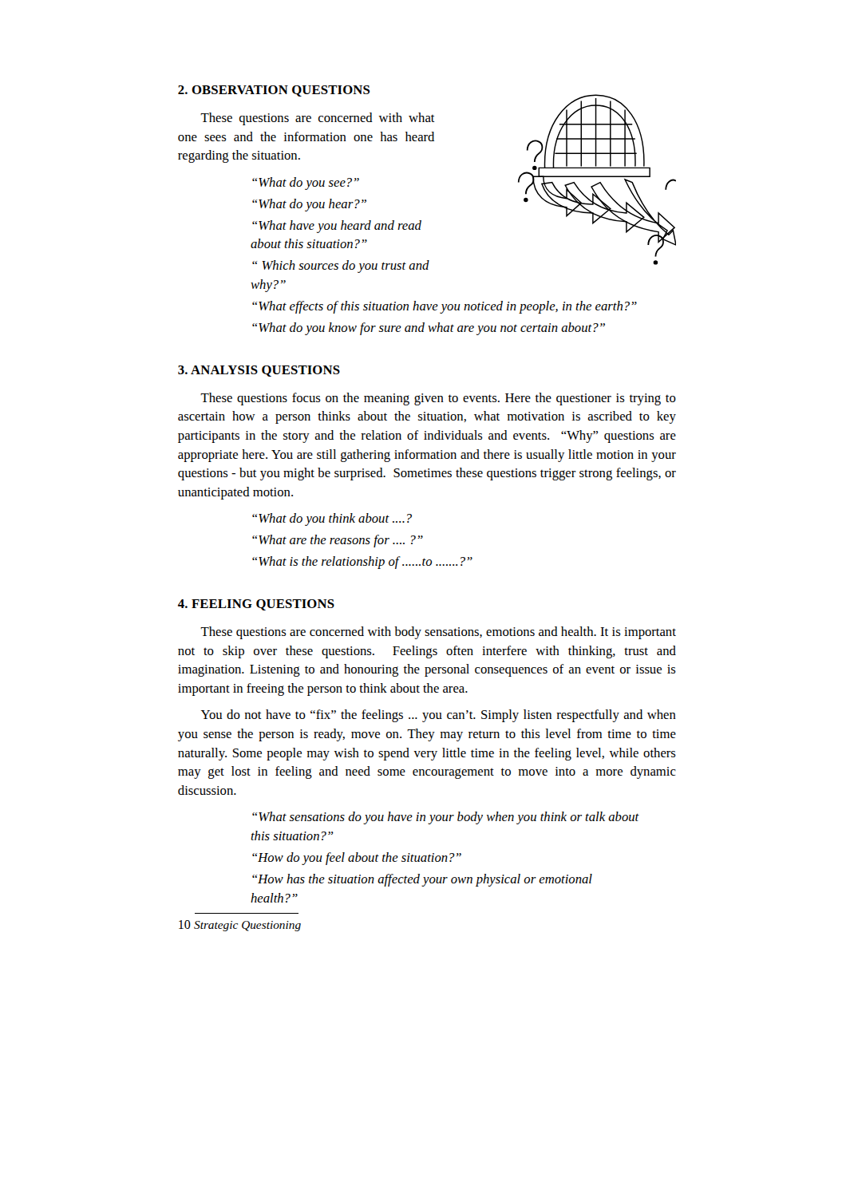2. OBSERVATION QUESTIONS
These questions are concerned with what one sees and the information one has heard regarding the situation.
“What do you see?”
“What do you hear?”
“What have you heard and read about this situation?”
“ Which sources do you trust and why?”
“What effects of this situation have you noticed in people, in the earth?”
“What do you know for sure and what are you not certain about?”
3. ANALYSIS QUESTIONS
These questions focus on the meaning given to events. Here the questioner is trying to ascertain how a person thinks about the situation, what motivation is ascribed to key participants in the story and the relation of individuals and events. “Why” questions are appropriate here. You are still gathering information and there is usually little motion in your questions - but you might be surprised. Sometimes these questions trigger strong feelings, or unanticipated motion.
“What do you think about ....?
“What are the reasons for .... ?”
“What is the relationship of ......to .......?”
4. FEELING QUESTIONS
These questions are concerned with body sensations, emotions and health. It is important not to skip over these questions. Feelings often interfere with thinking, trust and imagination. Listening to and honouring the personal consequences of an event or issue is important in freeing the person to think about the area.
You do not have to “fix” the feelings ... you can’t. Simply listen respectfully and when you sense the person is ready, move on. They may return to this level from time to time naturally. Some people may wish to spend very little time in the feeling level, while others may get lost in feeling and need some encouragement to move into a more dynamic discussion.
“What sensations do you have in your body when you think or talk about this situation?”
“How do you feel about the situation?”
“How has the situation affected your own physical or emotional health?”
10 Strategic Questioning